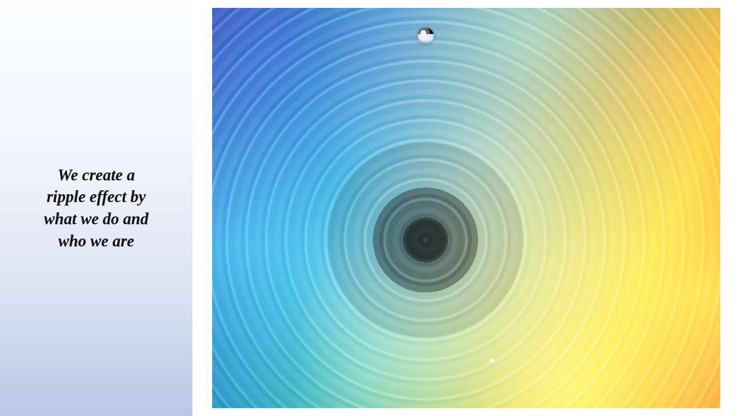We create a ripple effect by what we do and who we are